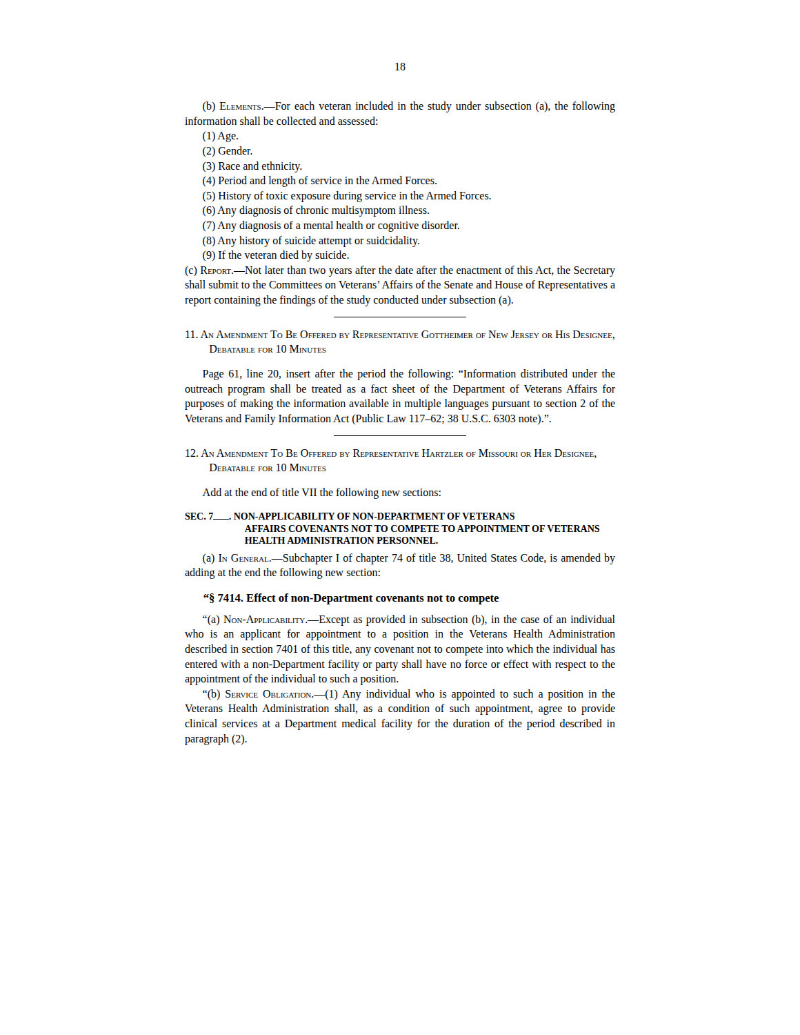18
(b) Elements.—For each veteran included in the study under subsection (a), the following information shall be collected and assessed:
(1) Age.
(2) Gender.
(3) Race and ethnicity.
(4) Period and length of service in the Armed Forces.
(5) History of toxic exposure during service in the Armed Forces.
(6) Any diagnosis of chronic multisymptom illness.
(7) Any diagnosis of a mental health or cognitive disorder.
(8) Any history of suicide attempt or suidcidality.
(9) If the veteran died by suicide.
(c) Report.—Not later than two years after the date after the enactment of this Act, the Secretary shall submit to the Committees on Veterans’ Affairs of the Senate and House of Representatives a report containing the findings of the study conducted under subsection (a).
11. An Amendment To Be Offered by Representative Gottheimer of New Jersey or His Designee, Debatable for 10 Minutes
Page 61, line 20, insert after the period the following: “Information distributed under the outreach program shall be treated as a fact sheet of the Department of Veterans Affairs for purposes of making the information available in multiple languages pursuant to section 2 of the Veterans and Family Information Act (Public Law 117–62; 38 U.S.C. 6303 note).”.
12. An Amendment To Be Offered by Representative Hartzler of Missouri or Her Designee, Debatable for 10 Minutes
Add at the end of title VII the following new sections:
SEC. 7 . NON-APPLICABILITY OF NON-DEPARTMENT OF VETERANS AFFAIRS COVENANTS NOT TO COMPETE TO APPOINTMENT OF VETERANS HEALTH ADMINISTRATION PERSONNEL.
(a) In General.—Subchapter I of chapter 74 of title 38, United States Code, is amended by adding at the end the following new section:
“§ 7414. Effect of non-Department covenants not to compete
“(a) Non-Applicability.—Except as provided in subsection (b), in the case of an individual who is an applicant for appointment to a position in the Veterans Health Administration described in section 7401 of this title, any covenant not to compete into which the individual has entered with a non-Department facility or party shall have no force or effect with respect to the appointment of the individual to such a position.
“(b) Service Obligation.—(1) Any individual who is appointed to such a position in the Veterans Health Administration shall, as a condition of such appointment, agree to provide clinical services at a Department medical facility for the duration of the period described in paragraph (2).